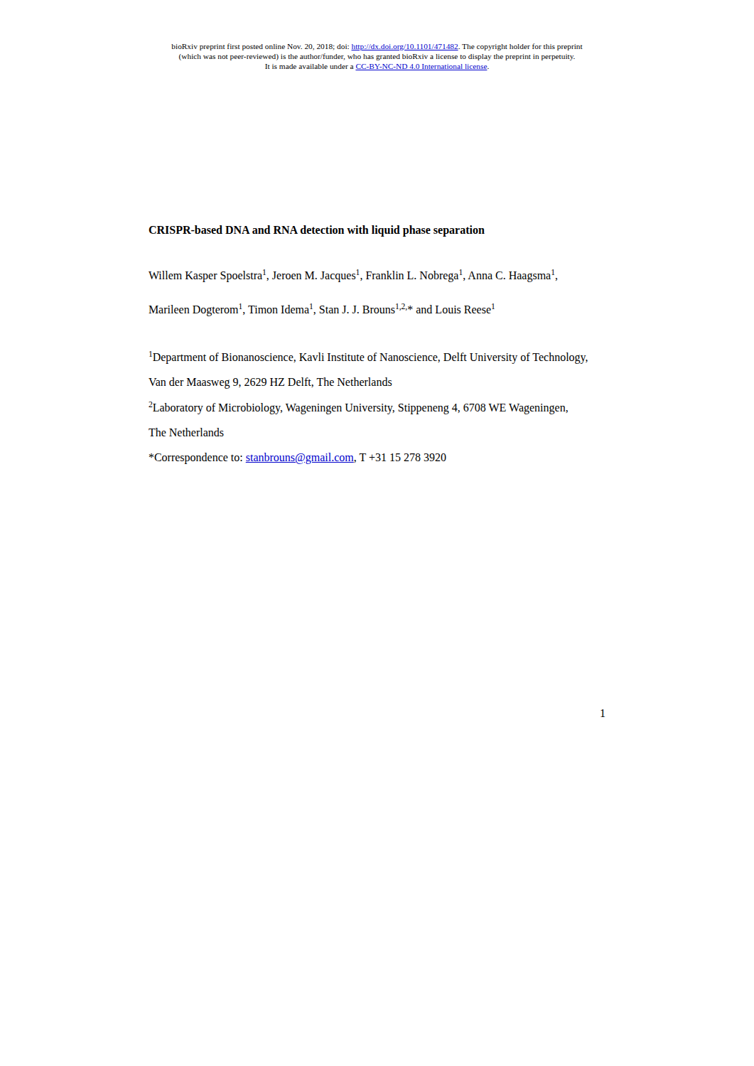bioRxiv preprint first posted online Nov. 20, 2018; doi: http://dx.doi.org/10.1101/471482. The copyright holder for this preprint
(which was not peer-reviewed) is the author/funder, who has granted bioRxiv a license to display the preprint in perpetuity.
It is made available under a CC-BY-NC-ND 4.0 International license.
CRISPR-based DNA and RNA detection with liquid phase separation
Willem Kasper Spoelstra1, Jeroen M. Jacques1, Franklin L. Nobrega1, Anna C. Haagsma1,
Marileen Dogterom1, Timon Idema1, Stan J. J. Brouns1,2,* and Louis Reese1
1Department of Bionanoscience, Kavli Institute of Nanoscience, Delft University of Technology,
Van der Maasweg 9, 2629 HZ Delft, The Netherlands
2Laboratory of Microbiology, Wageningen University, Stippeneng 4, 6708 WE Wageningen,
The Netherlands
*Correspondence to: stanbrouns@gmail.com, T +31 15 278 3920
1